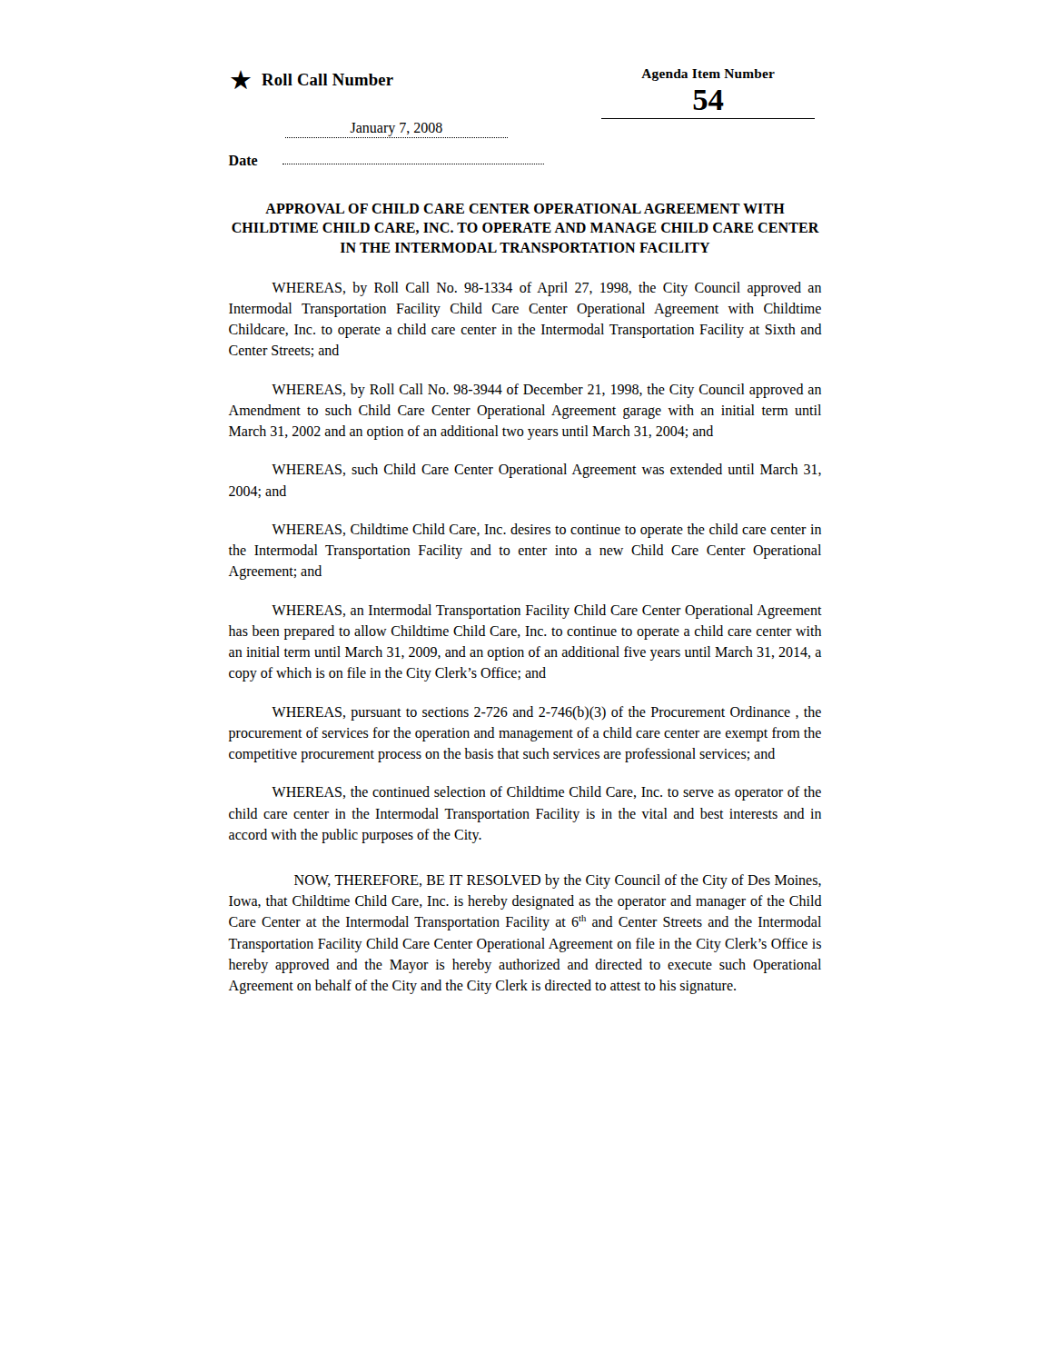★
Roll Call Number
Agenda Item Number
54
January 7, 2008
Date
Approval of Child Care Center Operational Agreement with Childtime Child Care, Inc. to Operate and Manage Child Care Center in the Intermodal Transportation Facility
WHEREAS, by Roll Call No. 98-1334 of April 27, 1998, the City Council approved an Intermodal Transportation Facility Child Care Center Operational Agreement with Childtime Childcare, Inc. to operate a child care center in the Intermodal Transportation Facility at Sixth and Center Streets; and
WHEREAS, by Roll Call No. 98-3944 of December 21, 1998, the City Council approved an Amendment to such Child Care Center Operational Agreement garage with an initial term until March 31, 2002 and an option of an additional two years until March 31, 2004; and
WHEREAS, such Child Care Center Operational Agreement was extended until March 31, 2004; and
WHEREAS, Childtime Child Care, Inc. desires to continue to operate the child care center in the Intermodal Transportation Facility and to enter into a new Child Care Center Operational Agreement; and
WHEREAS, an Intermodal Transportation Facility Child Care Center Operational Agreement has been prepared to allow Childtime Child Care, Inc. to continue to operate a child care center with an initial term until March 31, 2009, and an option of an additional five years until March 31, 2014, a copy of which is on file in the City Clerk’s Office; and
WHEREAS, pursuant to sections 2-726 and 2-746(b)(3) of the Procurement Ordinance , the procurement of services for the operation and management of a child care center are exempt from the competitive procurement process on the basis that such services are professional services; and
WHEREAS, the continued selection of Childtime Child Care, Inc. to serve as operator of the child care center in the Intermodal Transportation Facility is in the vital and best interests and in accord with the public purposes of the City.
NOW, THEREFORE, BE IT RESOLVED by the City Council of the City of Des Moines, Iowa, that Childtime Child Care, Inc. is hereby designated as the operator and manager of the Child Care Center at the Intermodal Transportation Facility at 6th and Center Streets and the Intermodal Transportation Facility Child Care Center Operational Agreement on file in the City Clerk’s Office is hereby approved and the Mayor is hereby authorized and directed to execute such Operational Agreement on behalf of the City and the City Clerk is directed to attest to his signature.